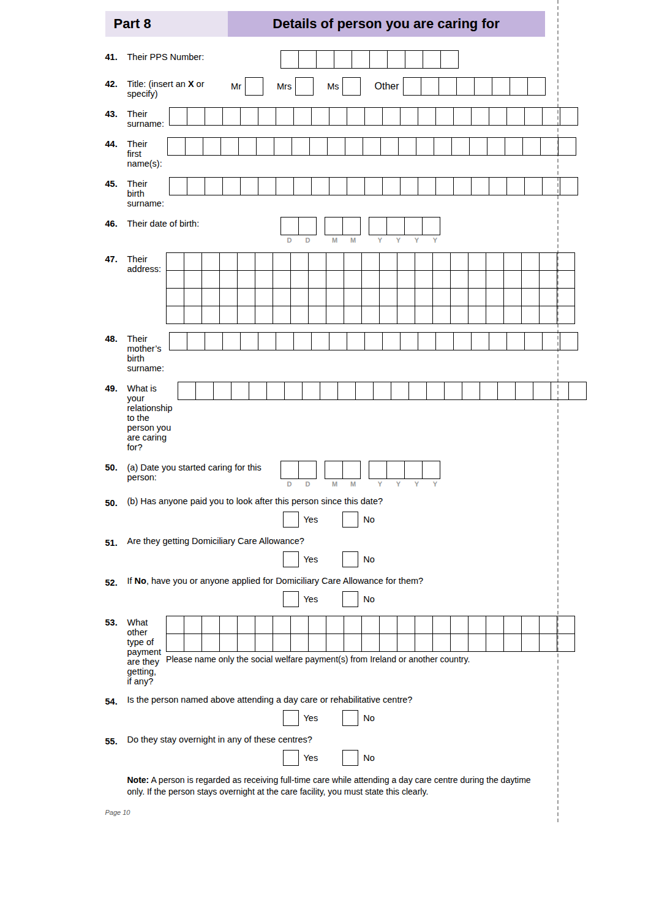Part 8
Details of person you are caring for
41.
Their PPS Number:
42.
Title: (insert an X or specify)
Mr
Mrs
Ms
Other
43.
Their surname:
44.
Their first name(s):
45.
Their birth surname:
46.
Their date of birth:
DD MM YYYY
47.
Their address:
48.
Their mother’s birth surname:
49.
What is your relationship to the person you are caring for?
50.
(a) Date you started caring for this person:
DD MM YYYY
50.
(b) Has anyone paid you to look after this person since this date?
Yes
No
51.
Are they getting Domiciliary Care Allowance?
Yes
No
52.
If No, have you or anyone applied for Domiciliary Care Allowance for them?
Yes
No
53.
What other type of payment are they getting, if any?
Please name only the social welfare payment(s) from Ireland or another country.
54.
Is the person named above attending a day care or rehabilitative centre?
Yes
No
55.
Do they stay overnight in any of these centres?
Yes
No
Note: A person is regarded as receiving full-time care while attending a day care centre during the daytime only. If the person stays overnight at the care facility, you must state this clearly.
Page 10